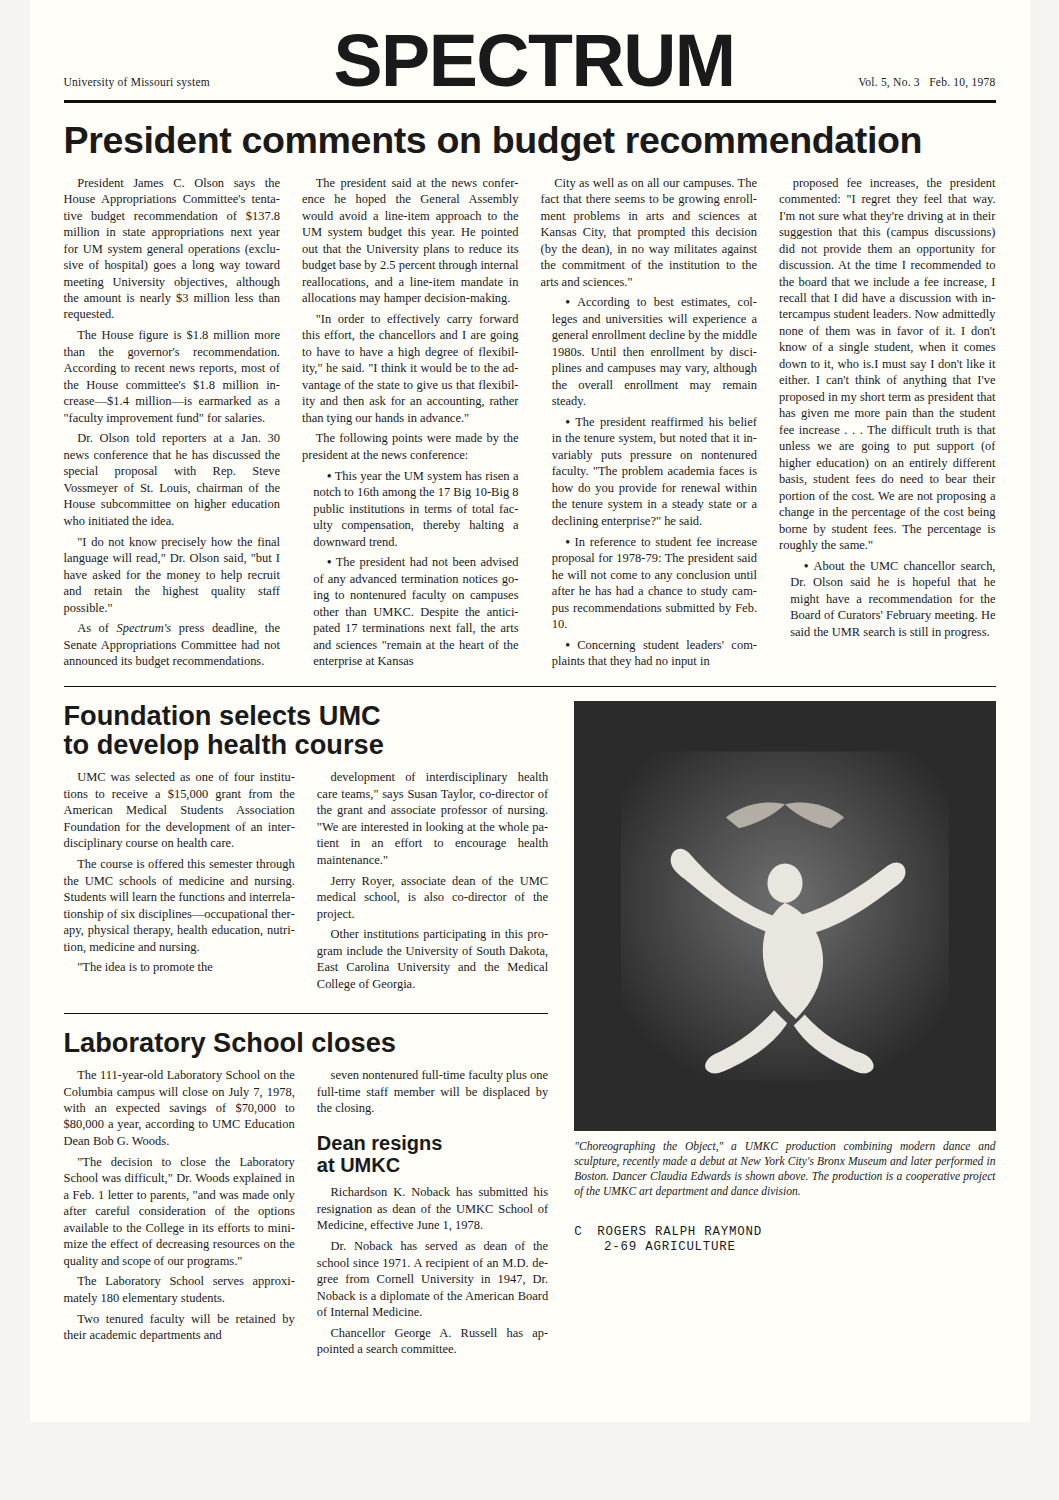University of Missouri system
SPECTRUM
Vol. 5, No. 3 Feb. 10, 1978
President comments on budget recommendation
President James C. Olson says the House Appropriations Committee's tentative budget recommendation of $137.8 million in state appropriations next year for UM system general operations (exclusive of hospital) goes a long way toward meeting University objectives, although the amount is nearly $3 million less than requested.
The House figure is $1.8 million more than the governor's recommendation. According to recent news reports, most of the House committee's $1.8 million increase—$1.4 million—is earmarked as a "faculty improvement fund" for salaries.
Dr. Olson told reporters at a Jan. 30 news conference that he has discussed the special proposal with Rep. Steve Vossmeyer of St. Louis, chairman of the House subcommittee on higher education who initiated the idea.
"I do not know precisely how the final language will read," Dr. Olson said, "but I have asked for the money to help recruit and retain the highest quality staff possible."
As of Spectrum's press deadline, the Senate Appropriations Committee had not announced its budget recommendations.
The president said at the news conference he hoped the General Assembly would avoid a line-item approach to the UM system budget this year. He pointed out that the University plans to reduce its budget base by 2.5 percent through internal reallocations, and a line-item mandate in allocations may hamper decision-making.
"In order to effectively carry forward this effort, the chancellors and I are going to have to have a high degree of flexibility," he said. "I think it would be to the advantage of the state to give us that flexibility and then ask for an accounting, rather than tying our hands in advance."
The following points were made by the president at the news conference:
This year the UM system has risen a notch to 16th among the 17 Big 10-Big 8 public institutions in terms of total faculty compensation, thereby halting a downward trend.
The president had not been advised of any advanced termination notices going to nontenured faculty on campuses other than UMKC. Despite the anticipated 17 terminations next fall, the arts and sciences "remain at the heart of the enterprise at Kansas
City as well as on all our campuses. The fact that there seems to be growing enrollment problems in arts and sciences at Kansas City, that prompted this decision (by the dean), in no way militates against the commitment of the institution to the arts and sciences."
According to best estimates, colleges and universities will experience a general enrollment decline by the middle 1980s. Until then enrollment by disciplines and campuses may vary, although the overall enrollment may remain steady.
The president reaffirmed his belief in the tenure system, but noted that it invariably puts pressure on nontenured faculty. "The problem academia faces is how do you provide for renewal within the tenure system in a steady state or a declining enterprise?" he said.
In reference to student fee increase proposal for 1978-79: The president said he will not come to any conclusion until after he has had a chance to study campus recommendations submitted by Feb. 10.
Concerning student leaders' complaints that they had no input in
proposed fee increases, the president commented: "I regret they feel that way. I'm not sure what they're driving at in their suggestion that this (campus discussions) did not provide them an opportunity for discussion. At the time I recommended to the board that we include a fee increase, I recall that I did have a discussion with intercampus student leaders. Now admittedly none of them was in favor of it. I don't know of a single student, when it comes down to it, who is.I must say I don't like it either. I can't think of anything that I've proposed in my short term as president that has given me more pain than the student fee increase . . . The difficult truth is that unless we are going to put support (of higher education) on an entirely different basis, student fees do need to bear their portion of the cost. We are not proposing a change in the percentage of the cost being borne by student fees. The percentage is roughly the same."
About the UMC chancellor search, Dr. Olson said he is hopeful that he might have a recommendation for the Board of Curators' February meeting. He said the UMR search is still in progress.
Foundation selects UMC
to develop health course
UMC was selected as one of four institutions to receive a $15,000 grant from the American Medical Students Association Foundation for the development of an interdisciplinary course on health care.
The course is offered this semester through the UMC schools of medicine and nursing. Students will learn the functions and interrelationship of six disciplines—occupational therapy, physical therapy, health education, nutrition, medicine and nursing.
"The idea is to promote the
development of interdisciplinary health care teams," says Susan Taylor, co-director of the grant and associate professor of nursing. "We are interested in looking at the whole patient in an effort to encourage health maintenance."
Jerry Royer, associate dean of the UMC medical school, is also co-director of the project.
Other institutions participating in this program include the University of South Dakota, East Carolina University and the Medical College of Georgia.
Laboratory School closes
The 111-year-old Laboratory School on the Columbia campus will close on July 7, 1978, with an expected savings of $70,000 to $80,000 a year, according to UMC Education Dean Bob G. Woods.
"The decision to close the Laboratory School was difficult," Dr. Woods explained in a Feb. 1 letter to parents, "and was made only after careful consideration of the options available to the College in its efforts to minimize the effect of decreasing resources on the quality and scope of our programs."
The Laboratory School serves approximately 180 elementary students.
Two tenured faculty will be retained by their academic departments and
seven nontenured full-time faculty plus one full-time staff member will be displaced by the closing.
Dean resigns
at UMKC
Richardson K. Noback has submitted his resignation as dean of the UMKC School of Medicine, effective June 1, 1978.
Dr. Noback has served as dean of the school since 1971. A recipient of an M.D. degree from Cornell University in 1947, Dr. Noback is a diplomate of the American Board of Internal Medicine.
Chancellor George A. Russell has appointed a search committee.
"Choreographing the Object," a UMKC production combining modern dance and sculpture, recently made a debut at New York City's Bronx Museum and later performed in Boston. Dancer Claudia Edwards is shown above. The production is a cooperative project of the UMKC art department and dance division.
CROGERS RALPH RAYMOND
2-69 AGRICULTURE